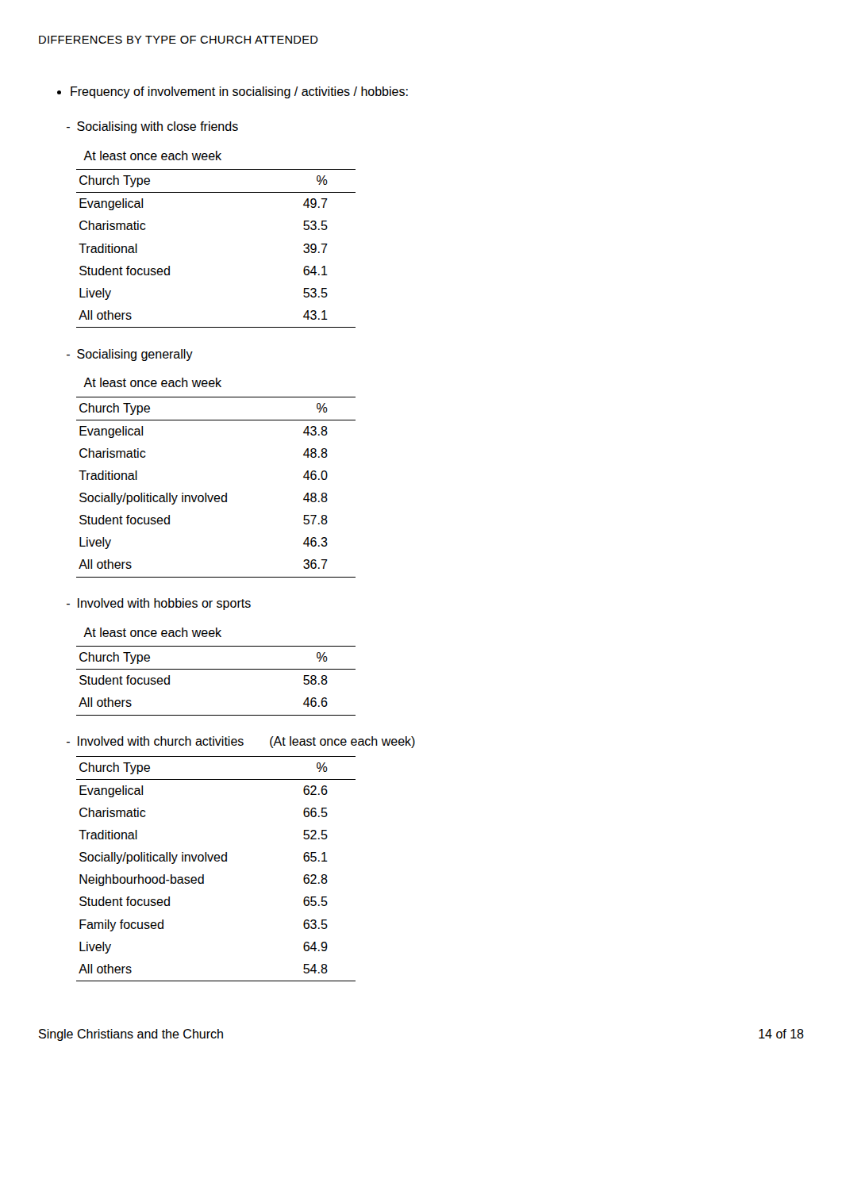DIFFERENCES BY TYPE OF CHURCH ATTENDED
Frequency of involvement in socialising / activities / hobbies:
-Socialising with close friends
At least once each week
| Church Type | % |
| --- | --- |
| Evangelical | 49.7 |
| Charismatic | 53.5 |
| Traditional | 39.7 |
| Student focused | 64.1 |
| Lively | 53.5 |
| All others | 43.1 |
-Socialising generally
At least once each week
| Church Type | % |
| --- | --- |
| Evangelical | 43.8 |
| Charismatic | 48.8 |
| Traditional | 46.0 |
| Socially/politically involved | 48.8 |
| Student focused | 57.8 |
| Lively | 46.3 |
| All others | 36.7 |
-Involved with hobbies or sports
At least once each week
| Church Type | % |
| --- | --- |
| Student focused | 58.8 |
| All others | 46.6 |
-Involved with church activities(At least once each week)
| Church Type | % |
| --- | --- |
| Evangelical | 62.6 |
| Charismatic | 66.5 |
| Traditional | 52.5 |
| Socially/politically involved | 65.1 |
| Neighbourhood-based | 62.8 |
| Student focused | 65.5 |
| Family focused | 63.5 |
| Lively | 64.9 |
| All others | 54.8 |
Single Christians and the Church 14 of 18